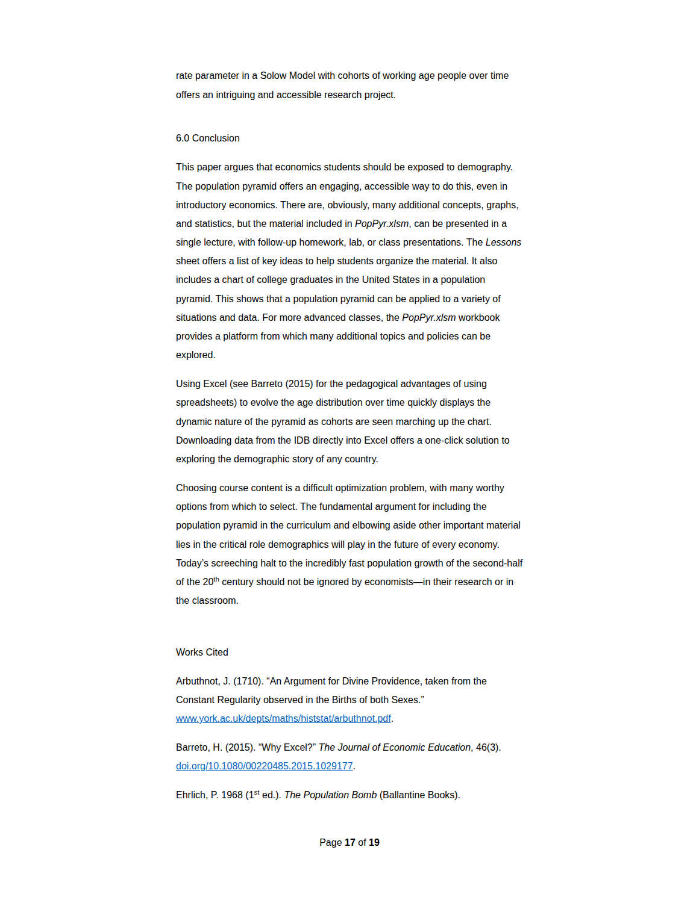rate parameter in a Solow Model with cohorts of working age people over time offers an intriguing and accessible research project.
6.0 Conclusion
This paper argues that economics students should be exposed to demography. The population pyramid offers an engaging, accessible way to do this, even in introductory economics. There are, obviously, many additional concepts, graphs, and statistics, but the material included in PopPyr.xlsm, can be presented in a single lecture, with follow-up homework, lab, or class presentations. The Lessons sheet offers a list of key ideas to help students organize the material. It also includes a chart of college graduates in the United States in a population pyramid. This shows that a population pyramid can be applied to a variety of situations and data. For more advanced classes, the PopPyr.xlsm workbook provides a platform from which many additional topics and policies can be explored.
Using Excel (see Barreto (2015) for the pedagogical advantages of using spreadsheets) to evolve the age distribution over time quickly displays the dynamic nature of the pyramid as cohorts are seen marching up the chart. Downloading data from the IDB directly into Excel offers a one-click solution to exploring the demographic story of any country.
Choosing course content is a difficult optimization problem, with many worthy options from which to select. The fundamental argument for including the population pyramid in the curriculum and elbowing aside other important material lies in the critical role demographics will play in the future of every economy. Today’s screeching halt to the incredibly fast population growth of the second-half of the 20th century should not be ignored by economists—in their research or in the classroom.
Works Cited
Arbuthnot, J. (1710). “An Argument for Divine Providence, taken from the Constant Regularity observed in the Births of both Sexes.” www.york.ac.uk/depts/maths/histstat/arbuthnot.pdf.
Barreto, H. (2015). “Why Excel?” The Journal of Economic Education, 46(3). doi.org/10.1080/00220485.2015.1029177.
Ehrlich, P. 1968 (1st ed.). The Population Bomb (Ballantine Books).
Page 17 of 19